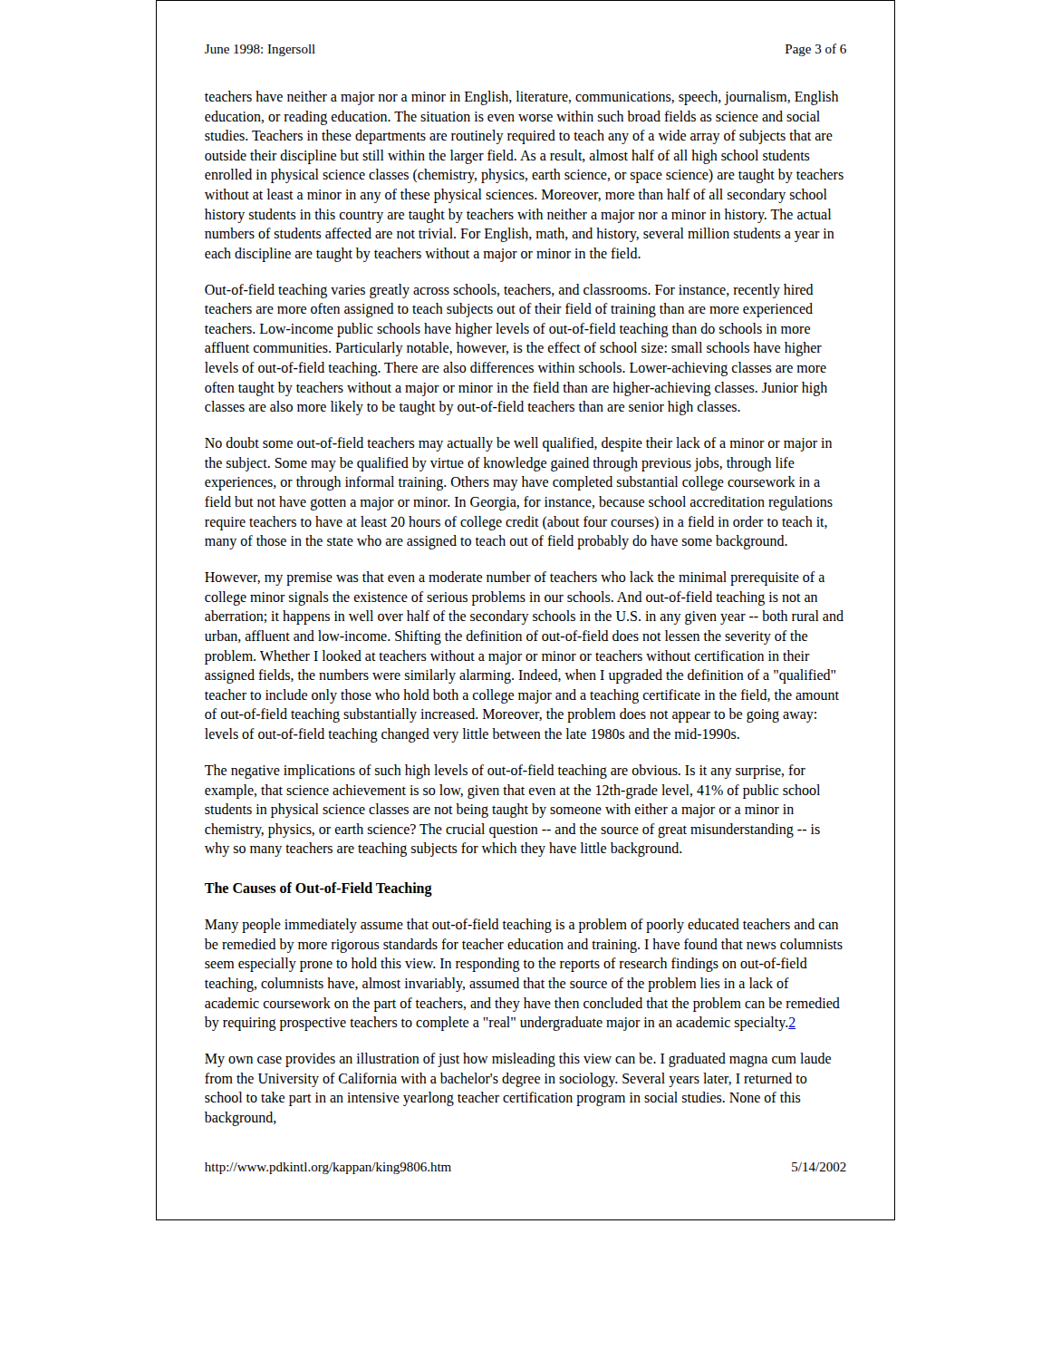June 1998: Ingersoll
Page 3 of 6
teachers have neither a major nor a minor in English, literature, communications, speech, journalism, English education, or reading education. The situation is even worse within such broad fields as science and social studies. Teachers in these departments are routinely required to teach any of a wide array of subjects that are outside their discipline but still within the larger field. As a result, almost half of all high school students enrolled in physical science classes (chemistry, physics, earth science, or space science) are taught by teachers without at least a minor in any of these physical sciences. Moreover, more than half of all secondary school history students in this country are taught by teachers with neither a major nor a minor in history. The actual numbers of students affected are not trivial. For English, math, and history, several million students a year in each discipline are taught by teachers without a major or minor in the field.
Out-of-field teaching varies greatly across schools, teachers, and classrooms. For instance, recently hired teachers are more often assigned to teach subjects out of their field of training than are more experienced teachers. Low-income public schools have higher levels of out-of-field teaching than do schools in more affluent communities. Particularly notable, however, is the effect of school size: small schools have higher levels of out-of-field teaching. There are also differences within schools. Lower-achieving classes are more often taught by teachers without a major or minor in the field than are higher-achieving classes. Junior high classes are also more likely to be taught by out-of-field teachers than are senior high classes.
No doubt some out-of-field teachers may actually be well qualified, despite their lack of a minor or major in the subject. Some may be qualified by virtue of knowledge gained through previous jobs, through life experiences, or through informal training. Others may have completed substantial college coursework in a field but not have gotten a major or minor. In Georgia, for instance, because school accreditation regulations require teachers to have at least 20 hours of college credit (about four courses) in a field in order to teach it, many of those in the state who are assigned to teach out of field probably do have some background.
However, my premise was that even a moderate number of teachers who lack the minimal prerequisite of a college minor signals the existence of serious problems in our schools. And out-of-field teaching is not an aberration; it happens in well over half of the secondary schools in the U.S. in any given year -- both rural and urban, affluent and low-income. Shifting the definition of out-of-field does not lessen the severity of the problem. Whether I looked at teachers without a major or minor or teachers without certification in their assigned fields, the numbers were similarly alarming. Indeed, when I upgraded the definition of a "qualified" teacher to include only those who hold both a college major and a teaching certificate in the field, the amount of out-of-field teaching substantially increased. Moreover, the problem does not appear to be going away: levels of out-of-field teaching changed very little between the late 1980s and the mid-1990s.
The negative implications of such high levels of out-of-field teaching are obvious. Is it any surprise, for example, that science achievement is so low, given that even at the 12th-grade level, 41% of public school students in physical science classes are not being taught by someone with either a major or a minor in chemistry, physics, or earth science? The crucial question -- and the source of great misunderstanding -- is why so many teachers are teaching subjects for which they have little background.
The Causes of Out-of-Field Teaching
Many people immediately assume that out-of-field teaching is a problem of poorly educated teachers and can be remedied by more rigorous standards for teacher education and training. I have found that news columnists seem especially prone to hold this view. In responding to the reports of research findings on out-of-field teaching, columnists have, almost invariably, assumed that the source of the problem lies in a lack of academic coursework on the part of teachers, and they have then concluded that the problem can be remedied by requiring prospective teachers to complete a "real" undergraduate major in an academic specialty.2
My own case provides an illustration of just how misleading this view can be. I graduated magna cum laude from the University of California with a bachelor's degree in sociology. Several years later, I returned to school to take part in an intensive yearlong teacher certification program in social studies. None of this background,
http://www.pdkintl.org/kappan/king9806.htm
5/14/2002